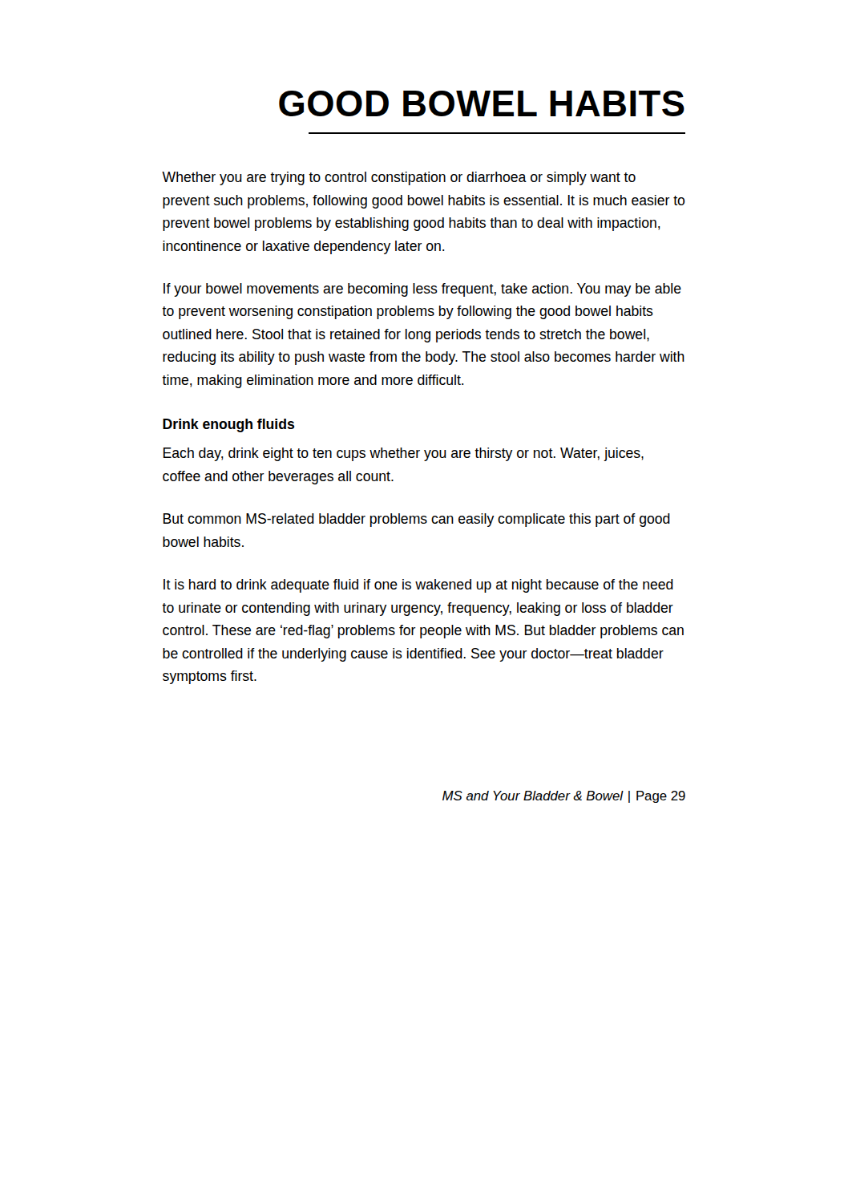GOOD BOWEL HABITS
Whether you are trying to control constipation or diarrhoea or simply want to prevent such problems, following good bowel habits is essential. It is much easier to prevent bowel problems by establishing good habits than to deal with impaction, incontinence or laxative dependency later on.
If your bowel movements are becoming less frequent, take action. You may be able to prevent worsening constipation problems by following the good bowel habits outlined here. Stool that is retained for long periods tends to stretch the bowel, reducing its ability to push waste from the body. The stool also becomes harder with time, making elimination more and more difficult.
Drink enough fluids
Each day, drink eight to ten cups whether you are thirsty or not. Water, juices, coffee and other beverages all count.
But common MS-related bladder problems can easily complicate this part of good bowel habits.
It is hard to drink adequate fluid if one is wakened up at night because of the need to urinate or contending with urinary urgency, frequency, leaking or loss of bladder control. These are ‘red-flag’ problems for people with MS. But bladder problems can be controlled if the underlying cause is identified. See your doctor—treat bladder symptoms first.
MS and Your Bladder & Bowel|Page 29